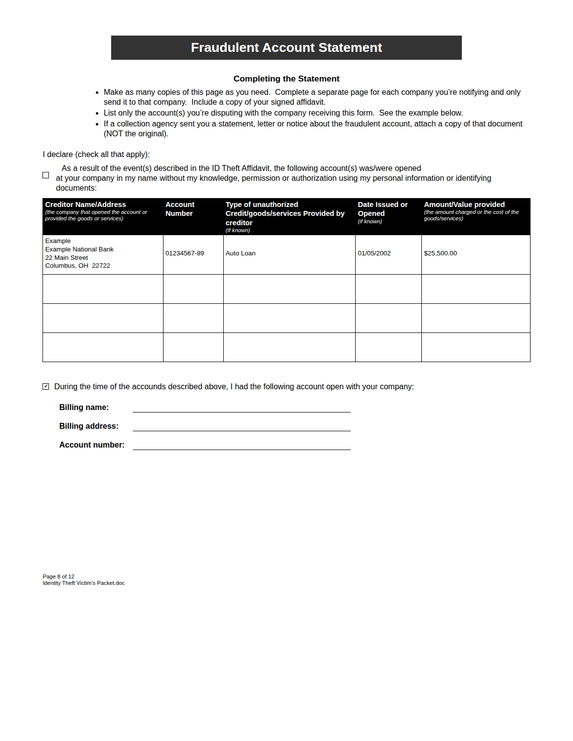Fraudulent Account Statement
Completing the Statement
Make as many copies of this page as you need. Complete a separate page for each company you’re notifying and only send it to that company. Include a copy of your signed affidavit.
List only the account(s) you’re disputing with the company receiving this form. See the example below.
If a collection agency sent you a statement, letter or notice about the fraudulent account, attach a copy of that document (NOT the original).
I declare (check all that apply):
As a result of the event(s) described in the ID Theft Affidavit, the following account(s) was/were opened at your company in my name without my knowledge, permission or authorization using my personal information or identifying documents:
| Creditor Name/Address (the company that opened the account or provided the goods or services) | Account Number | Type of unauthorized Credit/goods/services Provided by creditor (If known) | Date Issued or Opened (if known) | Amount/Value provided (the amount charged or the cost of the goods/services) |
| --- | --- | --- | --- | --- |
| Example Example National Bank 22 Main Street Columbus, OH 22722 | 01234567-89 | Auto Loan | 01/05/2002 | $25,500.00 |
✓ During the time of the accounds described above, I had the following account open with your company:
Billing name:
Billing address:
Account number:
Page 8 of 12
Identity Theft Victim's Packet.doc